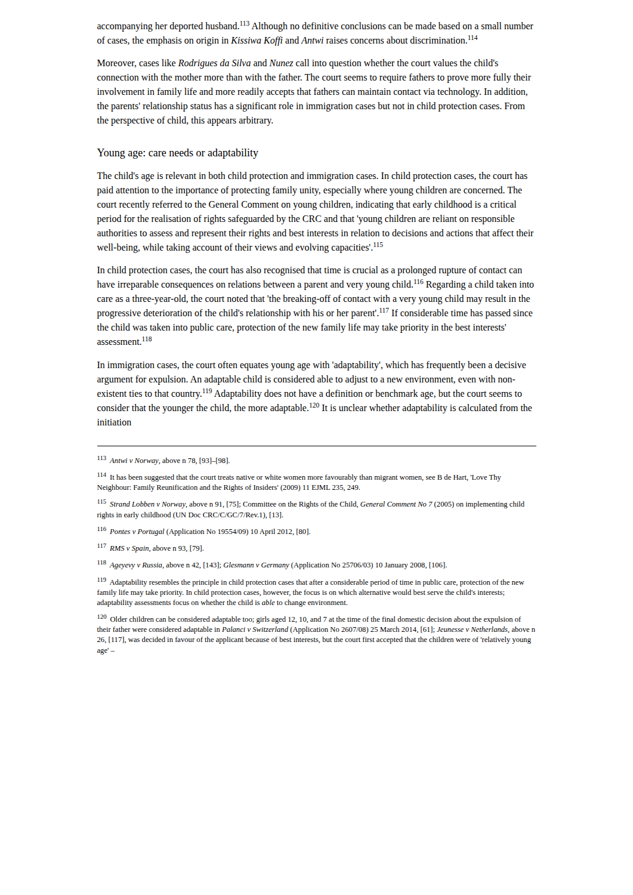accompanying her deported husband.113 Although no definitive conclusions can be made based on a small number of cases, the emphasis on origin in Kissiwa Koffi and Antwi raises concerns about discrimination.114
Moreover, cases like Rodrigues da Silva and Nunez call into question whether the court values the child's connection with the mother more than with the father. The court seems to require fathers to prove more fully their involvement in family life and more readily accepts that fathers can maintain contact via technology. In addition, the parents' relationship status has a significant role in immigration cases but not in child protection cases. From the perspective of child, this appears arbitrary.
Young age: care needs or adaptability
The child's age is relevant in both child protection and immigration cases. In child protection cases, the court has paid attention to the importance of protecting family unity, especially where young children are concerned. The court recently referred to the General Comment on young children, indicating that early childhood is a critical period for the realisation of rights safeguarded by the CRC and that 'young children are reliant on responsible authorities to assess and represent their rights and best interests in relation to decisions and actions that affect their well-being, while taking account of their views and evolving capacities'.115
In child protection cases, the court has also recognised that time is crucial as a prolonged rupture of contact can have irreparable consequences on relations between a parent and very young child.116 Regarding a child taken into care as a three-year-old, the court noted that 'the breaking-off of contact with a very young child may result in the progressive deterioration of the child's relationship with his or her parent'.117 If considerable time has passed since the child was taken into public care, protection of the new family life may take priority in the best interests' assessment.118
In immigration cases, the court often equates young age with 'adaptability', which has frequently been a decisive argument for expulsion. An adaptable child is considered able to adjust to a new environment, even with non-existent ties to that country.119 Adaptability does not have a definition or benchmark age, but the court seems to consider that the younger the child, the more adaptable.120 It is unclear whether adaptability is calculated from the initiation
113 Antwi v Norway, above n 78, [93]–[98].
114 It has been suggested that the court treats native or white women more favourably than migrant women, see B de Hart, 'Love Thy Neighbour: Family Reunification and the Rights of Insiders' (2009) 11 EJML 235, 249.
115 Strand Lobben v Norway, above n 91, [75]; Committee on the Rights of the Child, General Comment No 7 (2005) on implementing child rights in early childhood (UN Doc CRC/C/GC/7/Rev.1), [13].
116 Pontes v Portugal (Application No 19554/09) 10 April 2012, [80].
117 RMS v Spain, above n 93, [79].
118 Ageyevy v Russia, above n 42, [143]; Glesmann v Germany (Application No 25706/03) 10 January 2008, [106].
119 Adaptability resembles the principle in child protection cases that after a considerable period of time in public care, protection of the new family life may take priority. In child protection cases, however, the focus is on which alternative would best serve the child's interests; adaptability assessments focus on whether the child is able to change environment.
120 Older children can be considered adaptable too; girls aged 12, 10, and 7 at the time of the final domestic decision about the expulsion of their father were considered adaptable in Palanci v Switzerland (Application No 2607/08) 25 March 2014, [61]; Jeunesse v Netherlands, above n 26, [117], was decided in favour of the applicant because of best interests, but the court first accepted that the children were of 'relatively young age' –